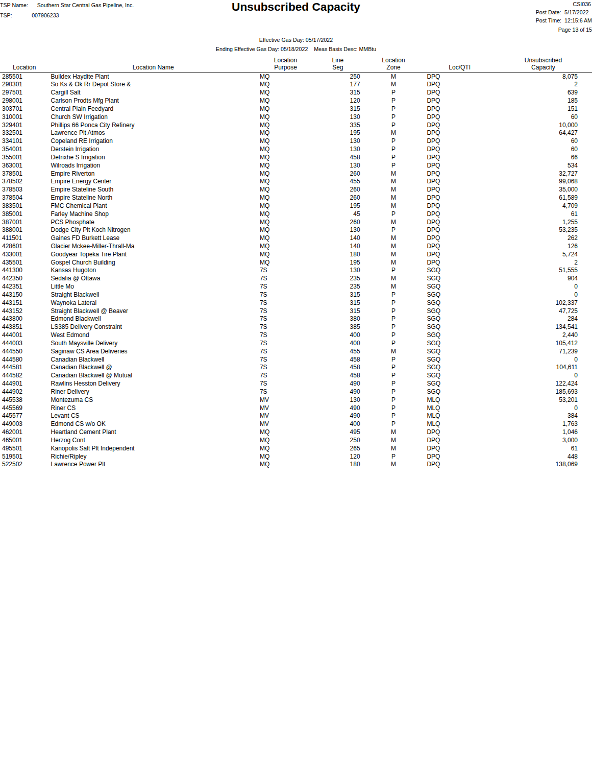| TSP Name: Southern Star Central Gas Pipeline, Inc. TSP: 007906233 | Unsubscribed Capacity | CSI036 / Post Date: / 5/17/2022 / / Post Time: / 12:15:6 AM / / Page 13 of 15 / |
Effective Gas Day: 05/17/2022
Ending Effective Gas Day: 05/18/2022 Meas Basis Desc: MMBtu
| Location | Location Name | Location Purpose | Line Seg | Location Zone | Loc/QTI | Unsubscribed Capacity |
| --- | --- | --- | --- | --- | --- | --- |
| 285501 | Buildex Haydite Plant | MQ | 250 | M | DPQ | 8,075 |
| 290301 | So Ks & Ok Rr Depot Store & | MQ | 177 | M | DPQ | 2 |
| 297501 | Cargill Salt | MQ | 315 | P | DPQ | 639 |
| 298001 | Carlson Prodts Mfg Plant | MQ | 120 | P | DPQ | 185 |
| 303701 | Central Plain Feedyard | MQ | 315 | P | DPQ | 151 |
| 310001 | Church SW Irrigation | MQ | 130 | P | DPQ | 60 |
| 329401 | Phillips 66 Ponca City Refinery | MQ | 335 | P | DPQ | 10,000 |
| 332501 | Lawrence Plt Atmos | MQ | 195 | M | DPQ | 64,427 |
| 334101 | Copeland RE Irrigation | MQ | 130 | P | DPQ | 60 |
| 354001 | Derstein Irrigation | MQ | 130 | P | DPQ | 60 |
| 355001 | Detrixhe S Irrigation | MQ | 458 | P | DPQ | 66 |
| 363001 | Wilroads Irrigation | MQ | 130 | P | DPQ | 534 |
| 378501 | Empire Riverton | MQ | 260 | M | DPQ | 32,727 |
| 378502 | Empire Energy Center | MQ | 455 | M | DPQ | 99,068 |
| 378503 | Empire Stateline South | MQ | 260 | M | DPQ | 35,000 |
| 378504 | Empire Stateline North | MQ | 260 | M | DPQ | 61,589 |
| 383501 | FMC Chemical Plant | MQ | 195 | M | DPQ | 4,709 |
| 385001 | Farley Machine Shop | MQ | 45 | P | DPQ | 61 |
| 387001 | PCS Phosphate | MQ | 260 | M | DPQ | 1,255 |
| 388001 | Dodge City Plt Koch Nitrogen | MQ | 130 | P | DPQ | 53,235 |
| 411501 | Gaines FD Burkett Lease | MQ | 140 | M | DPQ | 262 |
| 428601 | Glacier Mckee-Miller-Thrall-Ma | MQ | 140 | M | DPQ | 126 |
| 433001 | Goodyear Topeka Tire Plant | MQ | 180 | M | DPQ | 5,724 |
| 435501 | Gospel Church Building | MQ | 195 | M | DPQ | 2 |
| 441300 | Kansas Hugoton | 7S | 130 | P | SGQ | 51,555 |
| 442350 | Sedalia @ Ottawa | 7S | 235 | M | SGQ | 904 |
| 442351 | Little Mo | 7S | 235 | M | SGQ | 0 |
| 443150 | Straight Blackwell | 7S | 315 | P | SGQ | 0 |
| 443151 | Waynoka Lateral | 7S | 315 | P | SGQ | 102,337 |
| 443152 | Straight Blackwell @ Beaver | 7S | 315 | P | SGQ | 47,725 |
| 443800 | Edmond Blackwell | 7S | 380 | P | SGQ | 284 |
| 443851 | LS385 Delivery Constraint | 7S | 385 | P | SGQ | 134,541 |
| 444001 | West Edmond | 7S | 400 | P | SGQ | 2,440 |
| 444003 | South Maysville Delivery | 7S | 400 | P | SGQ | 105,412 |
| 444550 | Saginaw CS Area Deliveries | 7S | 455 | M | SGQ | 71,239 |
| 444580 | Canadian Blackwell | 7S | 458 | P | SGQ | 0 |
| 444581 | Canadian Blackwell @ | 7S | 458 | P | SGQ | 104,611 |
| 444582 | Canadian Blackwell @ Mutual | 7S | 458 | P | SGQ | 0 |
| 444901 | Rawlins Hesston Delivery | 7S | 490 | P | SGQ | 122,424 |
| 444902 | Riner Delivery | 7S | 490 | P | SGQ | 185,693 |
| 445538 | Montezuma CS | MV | 130 | P | MLQ | 53,201 |
| 445569 | Riner CS | MV | 490 | P | MLQ | 0 |
| 445577 | Levant CS | MV | 490 | P | MLQ | 384 |
| 449003 | Edmond CS w/o OK | MV | 400 | P | MLQ | 1,763 |
| 462001 | Heartland Cement Plant | MQ | 495 | M | DPQ | 1,046 |
| 465001 | Herzog Cont | MQ | 250 | M | DPQ | 3,000 |
| 495501 | Kanopolis Salt Plt Independent | MQ | 265 | M | DPQ | 61 |
| 519501 | Richie/Ripley | MQ | 120 | P | DPQ | 448 |
| 522502 | Lawrence Power Plt | MQ | 180 | M | DPQ | 138,069 |